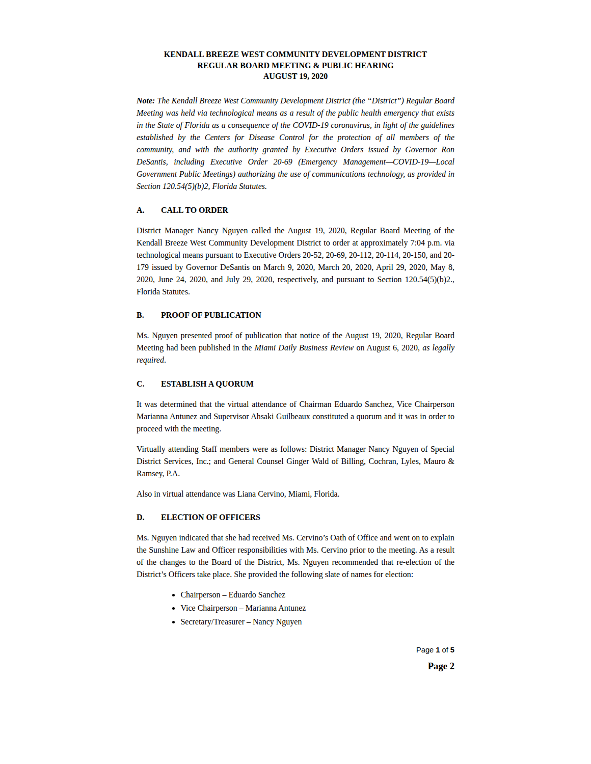Kendall Breeze West Community Development District Regular Board Meeting & Public Hearing August 19, 2020
Note: The Kendall Breeze West Community Development District (the “District”) Regular Board Meeting was held via technological means as a result of the public health emergency that exists in the State of Florida as a consequence of the COVID-19 coronavirus, in light of the guidelines established by the Centers for Disease Control for the protection of all members of the community, and with the authority granted by Executive Orders issued by Governor Ron DeSantis, including Executive Order 20-69 (Emergency Management—COVID-19—Local Government Public Meetings) authorizing the use of communications technology, as provided in Section 120.54(5)(b)2, Florida Statutes.
A. Call to Order
District Manager Nancy Nguyen called the August 19, 2020, Regular Board Meeting of the Kendall Breeze West Community Development District to order at approximately 7:04 p.m. via technological means pursuant to Executive Orders 20-52, 20-69, 20-112, 20-114, 20-150, and 20-179 issued by Governor DeSantis on March 9, 2020, March 20, 2020, April 29, 2020, May 8, 2020, June 24, 2020, and July 29, 2020, respectively, and pursuant to Section 120.54(5)(b)2., Florida Statutes.
B. Proof of Publication
Ms. Nguyen presented proof of publication that notice of the August 19, 2020, Regular Board Meeting had been published in the Miami Daily Business Review on August 6, 2020, as legally required.
C. Establish a Quorum
It was determined that the virtual attendance of Chairman Eduardo Sanchez, Vice Chairperson Marianna Antunez and Supervisor Ahsaki Guilbeaux constituted a quorum and it was in order to proceed with the meeting.
Virtually attending Staff members were as follows: District Manager Nancy Nguyen of Special District Services, Inc.; and General Counsel Ginger Wald of Billing, Cochran, Lyles, Mauro & Ramsey, P.A.
Also in virtual attendance was Liana Cervino, Miami, Florida.
D. Election of Officers
Ms. Nguyen indicated that she had received Ms. Cervino’s Oath of Office and went on to explain the Sunshine Law and Officer responsibilities with Ms. Cervino prior to the meeting. As a result of the changes to the Board of the District, Ms. Nguyen recommended that re-election of the District’s Officers take place. She provided the following slate of names for election:
Chairperson – Eduardo Sanchez
Vice Chairperson – Marianna Antunez
Secretary/Treasurer – Nancy Nguyen
Page 1 of 5
Page 2